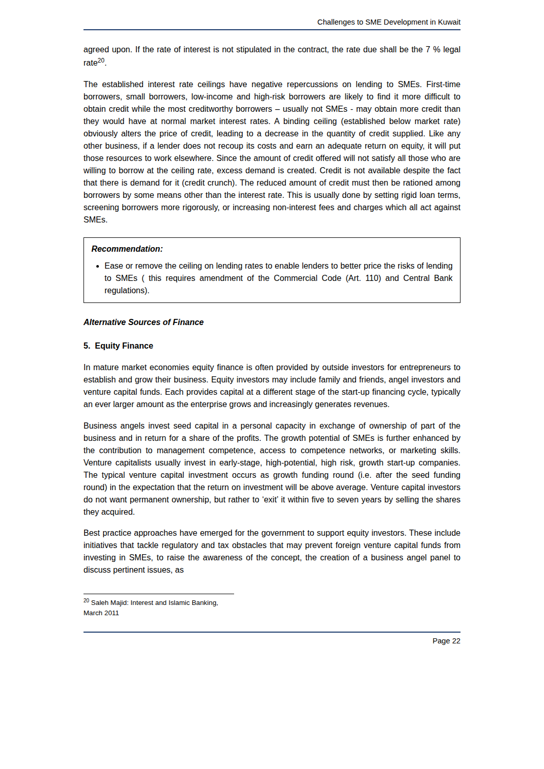Challenges to SME Development in Kuwait
agreed upon. If the rate of interest is not stipulated in the contract, the rate due shall be the 7 % legal rate20.
The established interest rate ceilings have negative repercussions on lending to SMEs. First-time borrowers, small borrowers, low-income and high-risk borrowers are likely to find it more difficult to obtain credit while the most creditworthy borrowers – usually not SMEs - may obtain more credit than they would have at normal market interest rates. A binding ceiling (established below market rate) obviously alters the price of credit, leading to a decrease in the quantity of credit supplied. Like any other business, if a lender does not recoup its costs and earn an adequate return on equity, it will put those resources to work elsewhere. Since the amount of credit offered will not satisfy all those who are willing to borrow at the ceiling rate, excess demand is created. Credit is not available despite the fact that there is demand for it (credit crunch). The reduced amount of credit must then be rationed among borrowers by some means other than the interest rate. This is usually done by setting rigid loan terms, screening borrowers more rigorously, or increasing non-interest fees and charges which all act against SMEs.
Recommendation:
Ease or remove the ceiling on lending rates to enable lenders to better price the risks of lending to SMEs ( this requires amendment of the Commercial Code (Art. 110) and Central Bank regulations).
Alternative Sources of Finance
5. Equity Finance
In mature market economies equity finance is often provided by outside investors for entrepreneurs to establish and grow their business. Equity investors may include family and friends, angel investors and venture capital funds. Each provides capital at a different stage of the start-up financing cycle, typically an ever larger amount as the enterprise grows and increasingly generates revenues.
Business angels invest seed capital in a personal capacity in exchange of ownership of part of the business and in return for a share of the profits. The growth potential of SMEs is further enhanced by the contribution to management competence, access to competence networks, or marketing skills. Venture capitalists usually invest in early-stage, high-potential, high risk, growth start-up companies. The typical venture capital investment occurs as growth funding round (i.e. after the seed funding round) in the expectation that the return on investment will be above average. Venture capital investors do not want permanent ownership, but rather to ‘exit’ it within five to seven years by selling the shares they acquired.
Best practice approaches have emerged for the government to support equity investors. These include initiatives that tackle regulatory and tax obstacles that may prevent foreign venture capital funds from investing in SMEs, to raise the awareness of the concept, the creation of a business angel panel to discuss pertinent issues, as
20 Saleh Majid: Interest and Islamic Banking, March 2011
Page 22